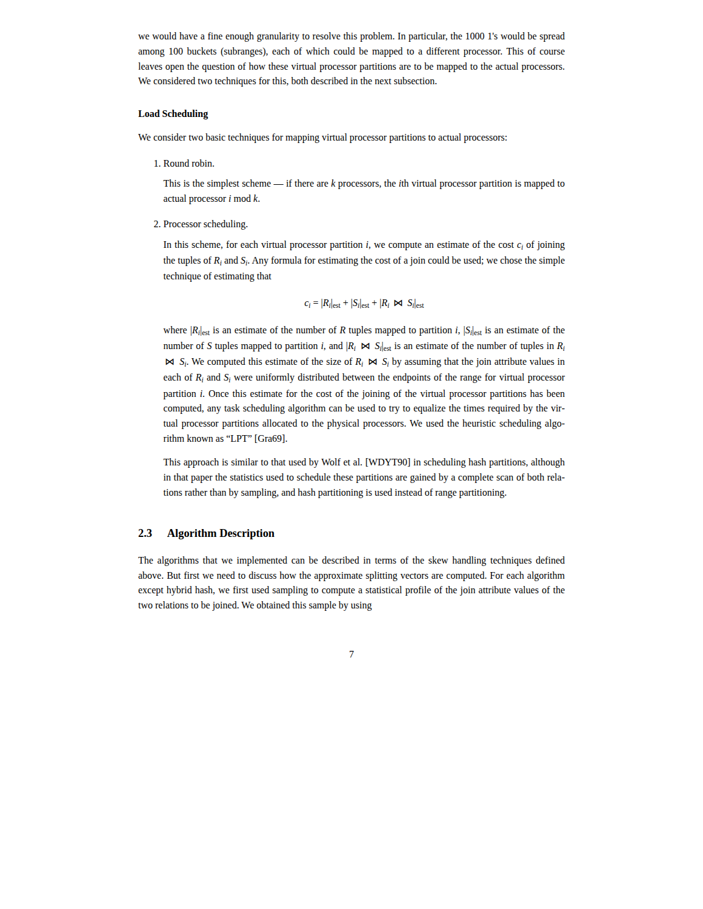we would have a fine enough granularity to resolve this problem. In particular, the 1000 1's would be spread among 100 buckets (subranges), each of which could be mapped to a different processor. This of course leaves open the question of how these virtual processor partitions are to be mapped to the actual processors. We considered two techniques for this, both described in the next subsection.
Load Scheduling
We consider two basic techniques for mapping virtual processor partitions to actual processors:
Round robin.
This is the simplest scheme — if there are k processors, the ith virtual processor partition is mapped to actual processor i mod k.
Processor scheduling.
In this scheme, for each virtual processor partition i, we compute an estimate of the cost ci of joining the tuples of Ri and Si. Any formula for estimating the cost of a join could be used; we chose the simple technique of estimating that
ci = |Ri|est + |Si|est + |Ri ⋈ Si|est
where |Ri|est is an estimate of the number of R tuples mapped to partition i, |Si|est is an estimate of the number of S tuples mapped to partition i, and |Ri ⋈ Si|est is an estimate of the number of tuples in Ri ⋈ Si. We computed this estimate of the size of Ri ⋈ Si by assuming that the join attribute values in each of Ri and Si were uniformly distributed between the endpoints of the range for virtual processor partition i. Once this estimate for the cost of the joining of the virtual processor partitions has been computed, any task scheduling algorithm can be used to try to equalize the times required by the virtual processor partitions allocated to the physical processors. We used the heuristic scheduling algorithm known as “LPT” [Gra69].
This approach is similar to that used by Wolf et al. [WDYT90] in scheduling hash partitions, although in that paper the statistics used to schedule these partitions are gained by a complete scan of both relations rather than by sampling, and hash partitioning is used instead of range partitioning.
2.3 Algorithm Description
The algorithms that we implemented can be described in terms of the skew handling techniques defined above. But first we need to discuss how the approximate splitting vectors are computed. For each algorithm except hybrid hash, we first used sampling to compute a statistical profile of the join attribute values of the two relations to be joined. We obtained this sample by using
7